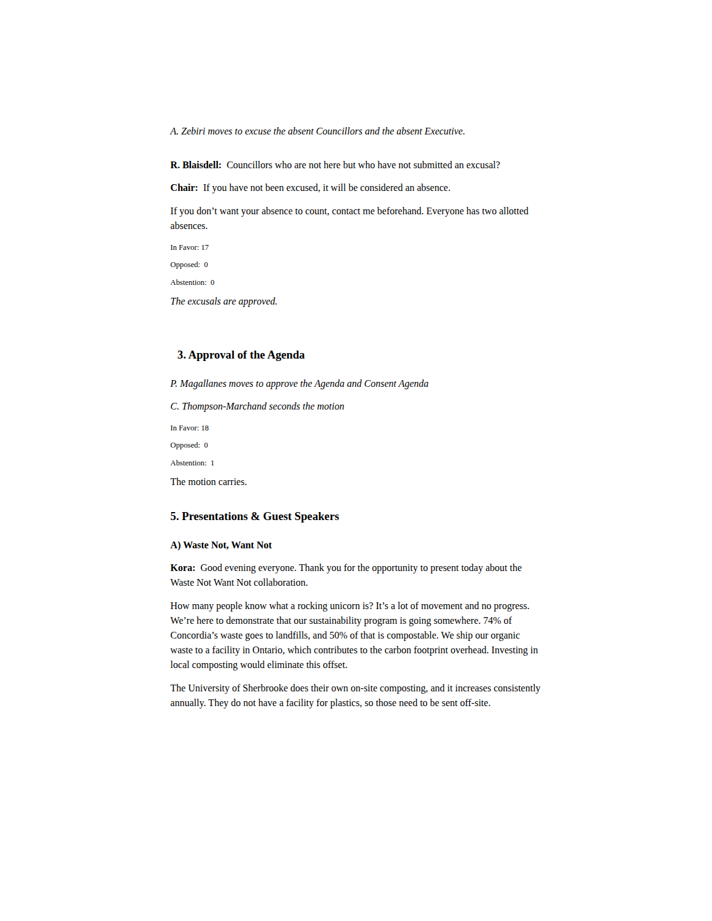A. Zebiri moves to excuse the absent Councillors and the absent Executive.
R. Blaisdell: Councillors who are not here but who have not submitted an excusal?
Chair: If you have not been excused, it will be considered an absence.
If you don’t want your absence to count, contact me beforehand. Everyone has two allotted absences.
In Favor: 17
Opposed: 0
Abstention: 0
The excusals are approved.
3. Approval of the Agenda
P. Magallanes moves to approve the Agenda and Consent Agenda
C. Thompson-Marchand seconds the motion
In Favor: 18
Opposed: 0
Abstention: 1
The motion carries.
5. Presentations & Guest Speakers
A) Waste Not, Want Not
Kora: Good evening everyone. Thank you for the opportunity to present today about the Waste Not Want Not collaboration.
How many people know what a rocking unicorn is? It’s a lot of movement and no progress. We’re here to demonstrate that our sustainability program is going somewhere. 74% of Concordia’s waste goes to landfills, and 50% of that is compostable. We ship our organic waste to a facility in Ontario, which contributes to the carbon footprint overhead. Investing in local composting would eliminate this offset.
The University of Sherbrooke does their own on-site composting, and it increases consistently annually. They do not have a facility for plastics, so those need to be sent off-site.